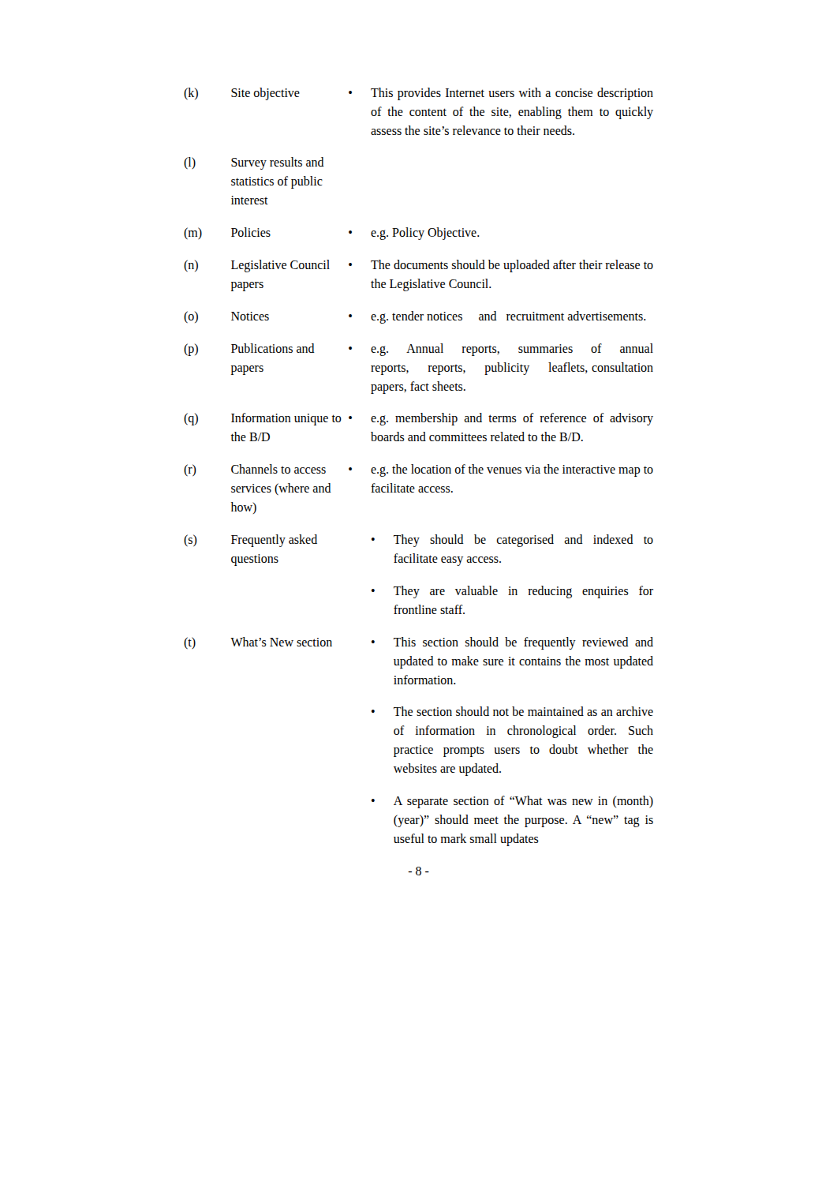| (k) | Site objective | • | This provides Internet users with a concise description of the content of the site, enabling them to quickly assess the site’s relevance to their needs. |
| (l) | Survey results and statistics of public interest | | |
| (m) | Policies | • | e.g. Policy Objective. |
| (n) | Legislative Council papers | • | The documents should be uploaded after their release to the Legislative Council. |
| (o) | Notices | • | e.g. tender notices and recruitment advertisements. |
| (p) | Publications and papers | • | e.g. Annual reports, summaries of annual reports, reports, publicity leaflets, consultation papers, fact sheets. |
| (q) | Information unique to the B/D | • | e.g. membership and terms of reference of advisory boards and committees related to the B/D. |
| (r) | Channels to access services (where and how) | • | e.g. the location of the venues via the interactive map to facilitate access. |
| (s) | Frequently asked questions | | • They should be categorised and indexed to facilitate easy access. • They are valuable in reducing enquiries for frontline staff. |
| (t) | What’s New section | | • This section should be frequently reviewed and updated to make sure it contains the most updated information. • The section should not be maintained as an archive of information in chronological order. Such practice prompts users to doubt whether the websites are updated. • A separate section of “What was new in (month)(year)” should meet the purpose. A “new” tag is useful to mark small updates |
- 8 -